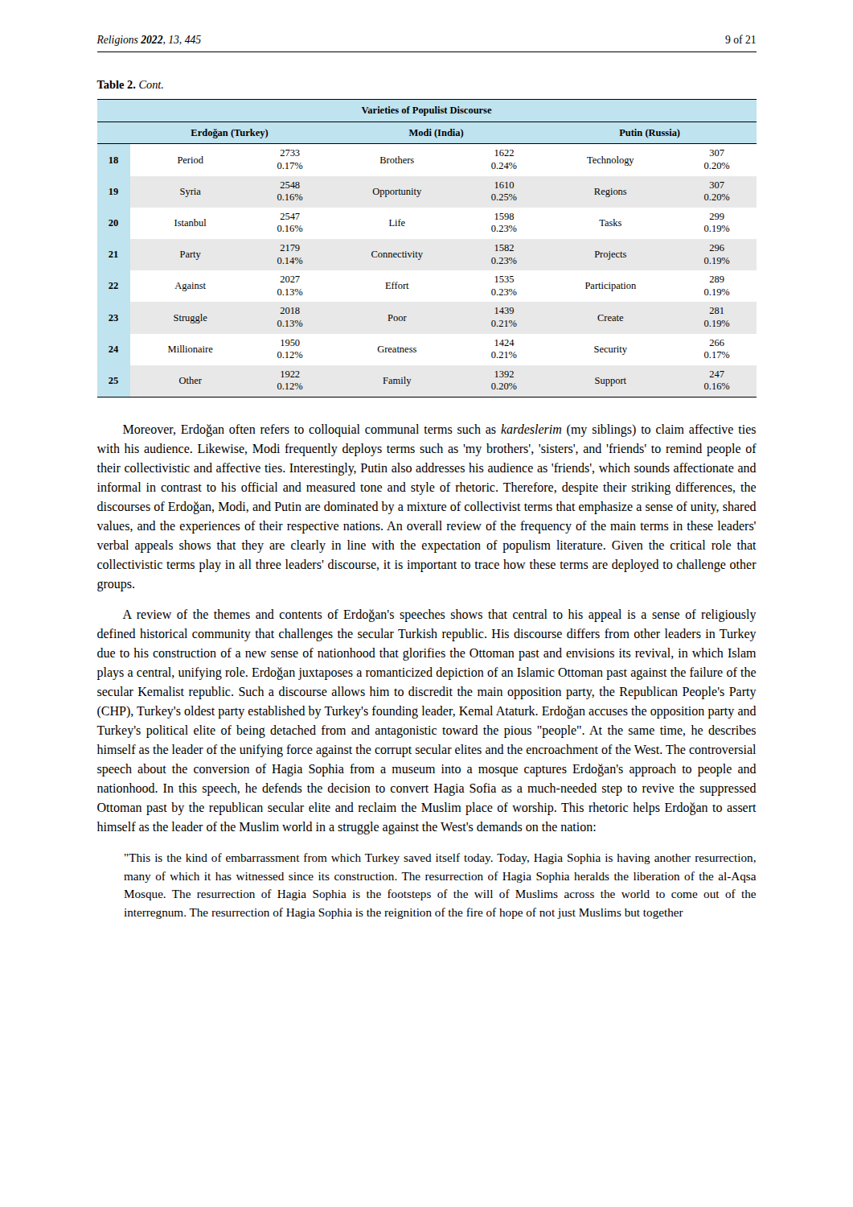Religions 2022, 13, 445 9 of 21
Table 2. Cont.
| Varieties of Populist Discourse |
| --- |
| | Erdoğan (Turkey) | Modi (India) | Putin (Russia) |
| 18 | Period | 2733 0.17% | Brothers | 1622 0.24% | Technology | 307 0.20% |
| 19 | Syria | 2548 0.16% | Opportunity | 1610 0.25% | Regions | 307 0.20% |
| 20 | Istanbul | 2547 0.16% | Life | 1598 0.23% | Tasks | 299 0.19% |
| 21 | Party | 2179 0.14% | Connectivity | 1582 0.23% | Projects | 296 0.19% |
| 22 | Against | 2027 0.13% | Effort | 1535 0.23% | Participation | 289 0.19% |
| 23 | Struggle | 2018 0.13% | Poor | 1439 0.21% | Create | 281 0.19% |
| 24 | Millionaire | 1950 0.12% | Greatness | 1424 0.21% | Security | 266 0.17% |
| 25 | Other | 1922 0.12% | Family | 1392 0.20% | Support | 247 0.16% |
Moreover, Erdoğan often refers to colloquial communal terms such as kardeslerim (my siblings) to claim affective ties with his audience. Likewise, Modi frequently deploys terms such as 'my brothers', 'sisters', and 'friends' to remind people of their collectivistic and affective ties. Interestingly, Putin also addresses his audience as 'friends', which sounds affectionate and informal in contrast to his official and measured tone and style of rhetoric. Therefore, despite their striking differences, the discourses of Erdoğan, Modi, and Putin are dominated by a mixture of collectivist terms that emphasize a sense of unity, shared values, and the experiences of their respective nations. An overall review of the frequency of the main terms in these leaders' verbal appeals shows that they are clearly in line with the expectation of populism literature. Given the critical role that collectivistic terms play in all three leaders' discourse, it is important to trace how these terms are deployed to challenge other groups.
A review of the themes and contents of Erdoğan's speeches shows that central to his appeal is a sense of religiously defined historical community that challenges the secular Turkish republic. His discourse differs from other leaders in Turkey due to his construction of a new sense of nationhood that glorifies the Ottoman past and envisions its revival, in which Islam plays a central, unifying role. Erdoğan juxtaposes a romanticized depiction of an Islamic Ottoman past against the failure of the secular Kemalist republic. Such a discourse allows him to discredit the main opposition party, the Republican People's Party (CHP), Turkey's oldest party established by Turkey's founding leader, Kemal Ataturk. Erdoğan accuses the opposition party and Turkey's political elite of being detached from and antagonistic toward the pious "people". At the same time, he describes himself as the leader of the unifying force against the corrupt secular elites and the encroachment of the West. The controversial speech about the conversion of Hagia Sophia from a museum into a mosque captures Erdoğan's approach to people and nationhood. In this speech, he defends the decision to convert Hagia Sofia as a much-needed step to revive the suppressed Ottoman past by the republican secular elite and reclaim the Muslim place of worship. This rhetoric helps Erdoğan to assert himself as the leader of the Muslim world in a struggle against the West's demands on the nation:
"This is the kind of embarrassment from which Turkey saved itself today. Today, Hagia Sophia is having another resurrection, many of which it has witnessed since its construction. The resurrection of Hagia Sophia heralds the liberation of the al-Aqsa Mosque. The resurrection of Hagia Sophia is the footsteps of the will of Muslims across the world to come out of the interregnum. The resurrection of Hagia Sophia is the reignition of the fire of hope of not just Muslims but together